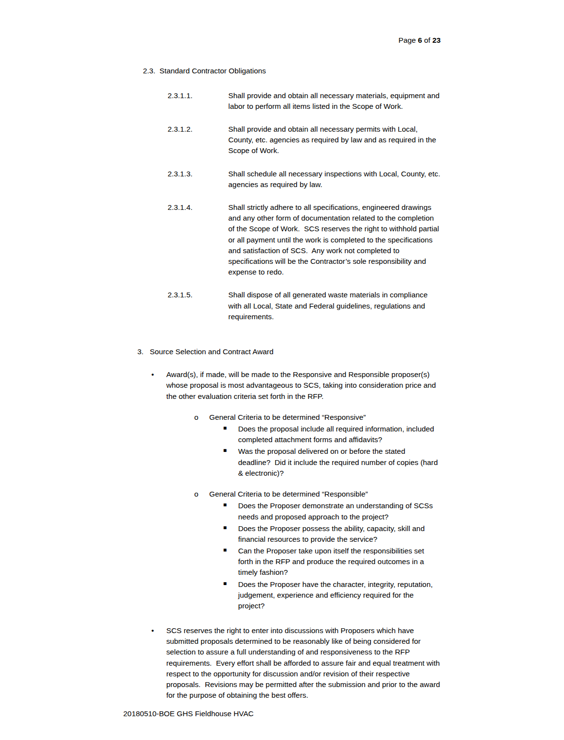Page 6 of 23
2.3. Standard Contractor Obligations
2.3.1.1.
Shall provide and obtain all necessary materials, equipment and labor to perform all items listed in the Scope of Work.
2.3.1.2.
Shall provide and obtain all necessary permits with Local, County, etc. agencies as required by law and as required in the Scope of Work.
2.3.1.3.
Shall schedule all necessary inspections with Local, County, etc. agencies as required by law.
2.3.1.4.
Shall strictly adhere to all specifications, engineered drawings and any other form of documentation related to the completion of the Scope of Work. SCS reserves the right to withhold partial or all payment until the work is completed to the specifications and satisfaction of SCS. Any work not completed to specifications will be the Contractor’s sole responsibility and expense to redo.
2.3.1.5.
Shall dispose of all generated waste materials in compliance with all Local, State and Federal guidelines, regulations and requirements.
3. Source Selection and Contract Award
•Award(s), if made, will be made to the Responsive and Responsible proposer(s) whose proposal is most advantageous to SCS, taking into consideration price and the other evaluation criteria set forth in the RFP.
o General Criteria to be determined “Responsive”
■Does the proposal include all required information, included completed attachment forms and affidavits?
■Was the proposal delivered on or before the stated deadline? Did it include the required number of copies (hard & electronic)?
o General Criteria to be determined “Responsible”
■Does the Proposer demonstrate an understanding of SCSs needs and proposed approach to the project?
■Does the Proposer possess the ability, capacity, skill and financial resources to provide the service?
■Can the Proposer take upon itself the responsibilities set forth in the RFP and produce the required outcomes in a timely fashion?
■Does the Proposer have the character, integrity, reputation, judgement, experience and efficiency required for the project?
•SCS reserves the right to enter into discussions with Proposers which have submitted proposals determined to be reasonably like of being considered for selection to assure a full understanding of and responsiveness to the RFP requirements. Every effort shall be afforded to assure fair and equal treatment with respect to the opportunity for discussion and/or revision of their respective proposals. Revisions may be permitted after the submission and prior to the award for the purpose of obtaining the best offers.
20180510-BOE GHS Fieldhouse HVAC